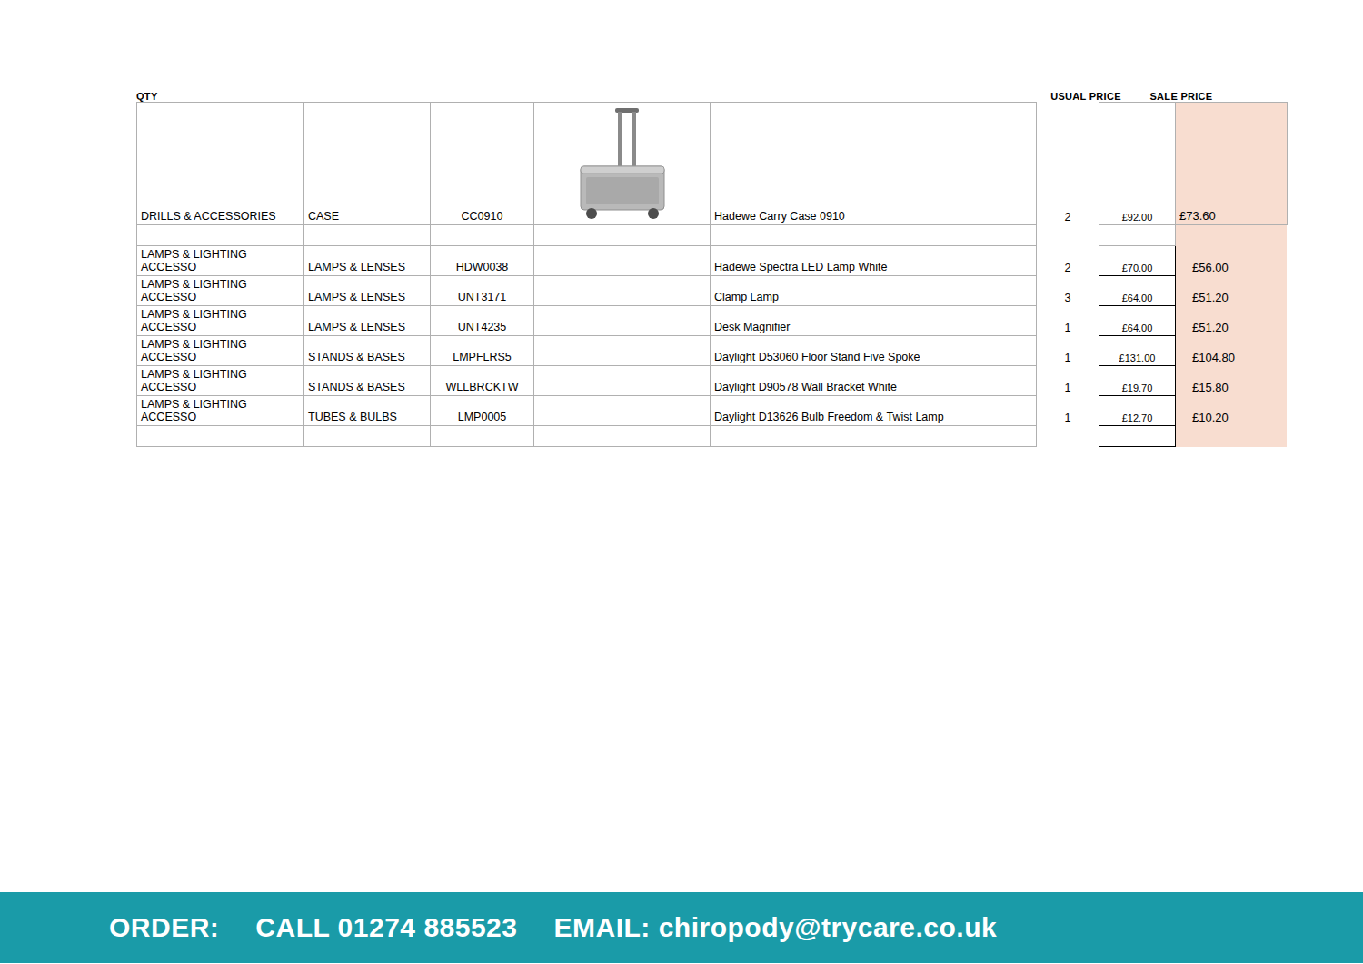QTY
USUAL PRICE
SALE PRICE
| DRILLS & ACCESSORIES | CASE | CC0910 | | Hadewe Carry Case 0910 | 2 | £92.00 | £73.60 |
| LAMPS & LIGHTING ACCESSO | LAMPS & LENSES | HDW0038 | | Hadewe Spectra LED Lamp White | 2 | £70.00 | £56.00 |
| LAMPS & LIGHTING ACCESSO | LAMPS & LENSES | UNT3171 | | Clamp Lamp | 3 | £64.00 | £51.20 |
| LAMPS & LIGHTING ACCESSO | LAMPS & LENSES | UNT4235 | | Desk Magnifier | 1 | £64.00 | £51.20 |
| LAMPS & LIGHTING ACCESSO | STANDS & BASES | LMPFLRS5 | | Daylight D53060 Floor Stand Five Spoke | 1 | £131.00 | £104.80 |
| LAMPS & LIGHTING ACCESSO | STANDS & BASES | WLLBRCKTW | | Daylight D90578 Wall Bracket White | 1 | £19.70 | £15.80 |
| LAMPS & LIGHTING ACCESSO | TUBES & BULBS | LMP0005 | | Daylight D13626 Bulb Freedom & Twist Lamp | 1 | £12.70 | £10.20 |
ORDER: CALL 01274 885523 EMAIL: chiropody@trycare.co.uk